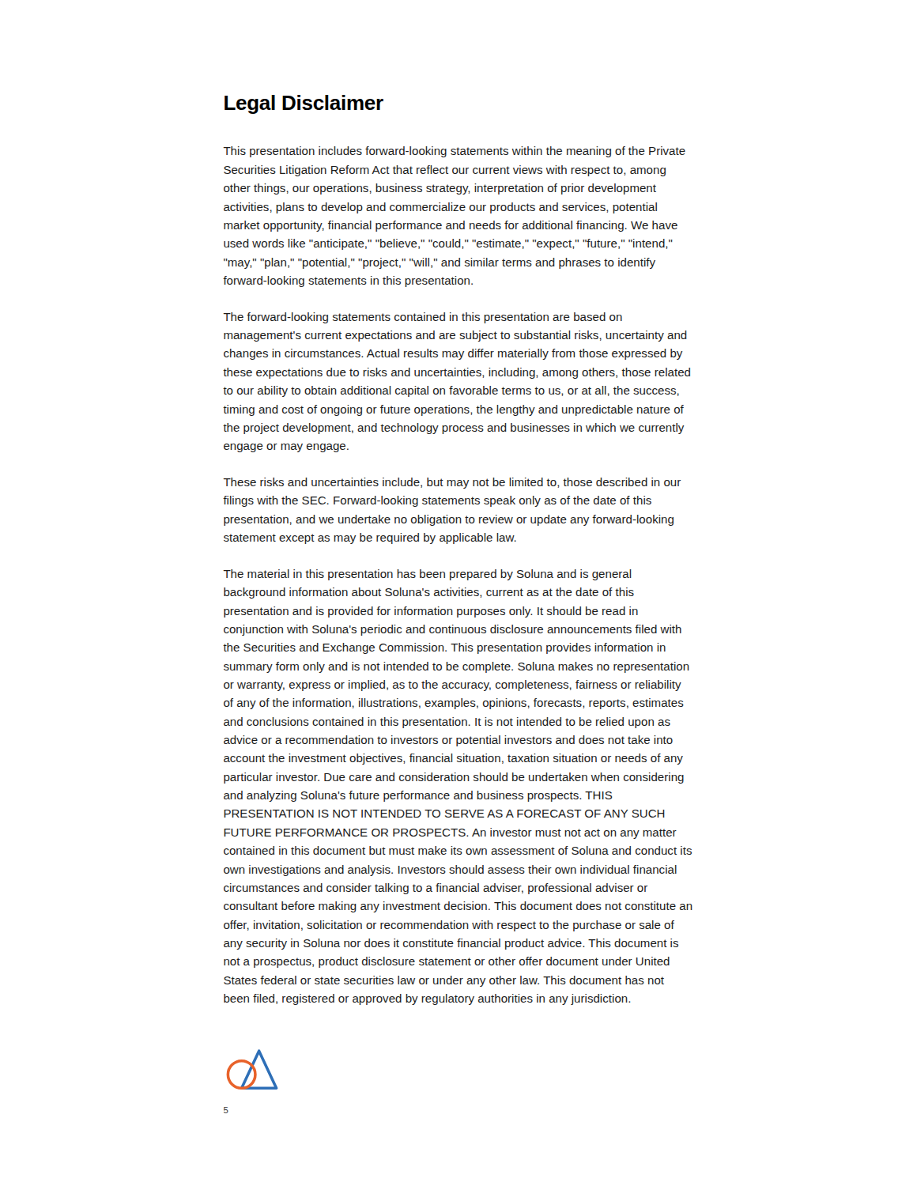Legal Disclaimer
This presentation includes forward-looking statements within the meaning of the Private Securities Litigation Reform Act that reflect our current views with respect to, among other things, our operations, business strategy, interpretation of prior development activities, plans to develop and commercialize our products and services, potential market opportunity, financial performance and needs for additional financing. We have used words like "anticipate," "believe," "could," "estimate," "expect," "future," "intend," "may," "plan," "potential," "project," "will," and similar terms and phrases to identify forward-looking statements in this presentation.
The forward-looking statements contained in this presentation are based on management's current expectations and are subject to substantial risks, uncertainty and changes in circumstances. Actual results may differ materially from those expressed by these expectations due to risks and uncertainties, including, among others, those related to our ability to obtain additional capital on favorable terms to us, or at all, the success, timing and cost of ongoing or future operations, the lengthy and unpredictable nature of the project development, and technology process and businesses in which we currently engage or may engage.
These risks and uncertainties include, but may not be limited to, those described in our filings with the SEC. Forward-looking statements speak only as of the date of this presentation, and we undertake no obligation to review or update any forward-looking statement except as may be required by applicable law.
The material in this presentation has been prepared by Soluna and is general background information about Soluna's activities, current as at the date of this presentation and is provided for information purposes only. It should be read in conjunction with Soluna's periodic and continuous disclosure announcements filed with the Securities and Exchange Commission. This presentation provides information in summary form only and is not intended to be complete. Soluna makes no representation or warranty, express or implied, as to the accuracy, completeness, fairness or reliability of any of the information, illustrations, examples, opinions, forecasts, reports, estimates and conclusions contained in this presentation. It is not intended to be relied upon as advice or a recommendation to investors or potential investors and does not take into account the investment objectives, financial situation, taxation situation or needs of any particular investor. Due care and consideration should be undertaken when considering and analyzing Soluna's future performance and business prospects. THIS PRESENTATION IS NOT INTENDED TO SERVE AS A FORECAST OF ANY SUCH FUTURE PERFORMANCE OR PROSPECTS. An investor must not act on any matter contained in this document but must make its own assessment of Soluna and conduct its own investigations and analysis. Investors should assess their own individual financial circumstances and consider talking to a financial adviser, professional adviser or consultant before making any investment decision. This document does not constitute an offer, invitation, solicitation or recommendation with respect to the purchase or sale of any security in Soluna nor does it constitute financial product advice. This document is not a prospectus, product disclosure statement or other offer document under United States federal or state securities law or under any other law. This document has not been filed, registered or approved by regulatory authorities in any jurisdiction.
5